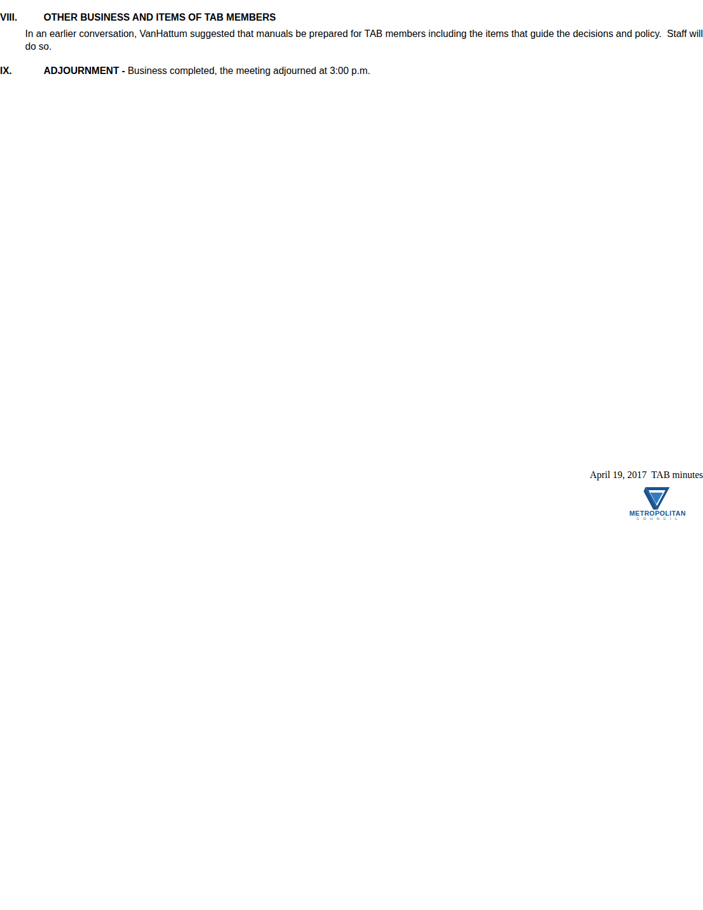VIII. OTHER BUSINESS AND ITEMS OF TAB MEMBERS
In an earlier conversation, VanHattum suggested that manuals be prepared for TAB members including the items that guide the decisions and policy. Staff will do so.
IX. ADJOURNMENT - Business completed, the meeting adjourned at 3:00 p.m.
April 19, 2017 TAB minutes
METROPOLITAN C O U N C I L